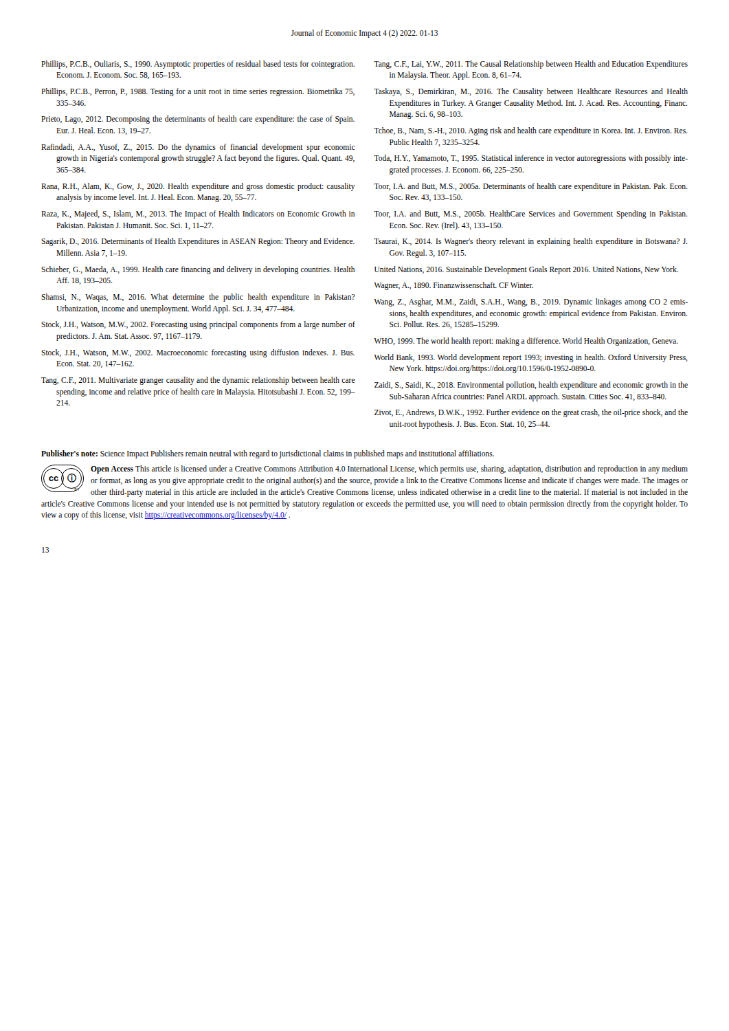Journal of Economic Impact 4 (2) 2022. 01-13
Phillips, P.C.B., Ouliaris, S., 1990. Asymptotic properties of residual based tests for cointegration. Econom. J. Econom. Soc. 58, 165–193.
Phillips, P.C.B., Perron, P., 1988. Testing for a unit root in time series regression. Biometrika 75, 335–346.
Prieto, Lago, 2012. Decomposing the determinants of health care expenditure: the case of Spain. Eur. J. Heal. Econ. 13, 19–27.
Rafindadi, A.A., Yusof, Z., 2015. Do the dynamics of financial development spur economic growth in Nigeria's contemporal growth struggle? A fact beyond the figures. Qual. Quant. 49, 365–384.
Rana, R.H., Alam, K., Gow, J., 2020. Health expenditure and gross domestic product: causality analysis by income level. Int. J. Heal. Econ. Manag. 20, 55–77.
Raza, K., Majeed, S., Islam, M., 2013. The Impact of Health Indicators on Economic Growth in Pakistan. Pakistan J. Humanit. Soc. Sci. 1, 11–27.
Sagarik, D., 2016. Determinants of Health Expenditures in ASEAN Region: Theory and Evidence. Millenn. Asia 7, 1–19.
Schieber, G., Maeda, A., 1999. Health care financing and delivery in developing countries. Health Aff. 18, 193–205.
Shamsi, N., Waqas, M., 2016. What determine the public health expenditure in Pakistan? Urbanization, income and unemployment. World Appl. Sci. J. 34, 477–484.
Stock, J.H., Watson, M.W., 2002. Forecasting using principal components from a large number of predictors. J. Am. Stat. Assoc. 97, 1167–1179.
Stock, J.H., Watson, M.W., 2002. Macroeconomic forecasting using diffusion indexes. J. Bus. Econ. Stat. 20, 147–162.
Tang, C.F., 2011. Multivariate granger causality and the dynamic relationship between health care spending, income and relative price of health care in Malaysia. Hitotsubashi J. Econ. 52, 199–214.
Tang, C.F., Lai, Y.W., 2011. The Causal Relationship between Health and Education Expenditures in Malaysia. Theor. Appl. Econ. 8, 61–74.
Taskaya, S., Demirkiran, M., 2016. The Causality between Healthcare Resources and Health Expenditures in Turkey. A Granger Causality Method. Int. J. Acad. Res. Accounting, Financ. Manag. Sci. 6, 98–103.
Tchoe, B., Nam, S.-H., 2010. Aging risk and health care expenditure in Korea. Int. J. Environ. Res. Public Health 7, 3235–3254.
Toda, H.Y., Yamamoto, T., 1995. Statistical inference in vector autoregressions with possibly integrated processes. J. Econom. 66, 225–250.
Toor, I.A. and Butt, M.S., 2005a. Determinants of health care expenditure in Pakistan. Pak. Econ. Soc. Rev. 43, 133–150.
Toor, I.A. and Butt, M.S., 2005b. HealthCare Services and Government Spending in Pakistan. Econ. Soc. Rev. (Irel). 43, 133–150.
Tsaurai, K., 2014. Is Wagner's theory relevant in explaining health expenditure in Botswana? J. Gov. Regul. 3, 107–115.
United Nations, 2016. Sustainable Development Goals Report 2016. United Nations, New York.
Wagner, A., 1890. Finanzwissenschaft. CF Winter.
Wang, Z., Asghar, M.M., Zaidi, S.A.H., Wang, B., 2019. Dynamic linkages among CO 2 emissions, health expenditures, and economic growth: empirical evidence from Pakistan. Environ. Sci. Pollut. Res. 26, 15285–15299.
WHO, 1999. The world health report: making a difference. World Health Organization, Geneva.
World Bank, 1993. World development report 1993; investing in health. Oxford University Press, New York. https://doi.org/https://doi.org/10.1596/0-1952-0890-0.
Zaidi, S., Saidi, K., 2018. Environmental pollution, health expenditure and economic growth in the Sub-Saharan Africa countries: Panel ARDL approach. Sustain. Cities Soc. 41, 833–840.
Zivot, E., Andrews, D.W.K., 1992. Further evidence on the great crash, the oil-price shock, and the unit-root hypothesis. J. Bus. Econ. Stat. 10, 25–44.
Publisher's note: Science Impact Publishers remain neutral with regard to jurisdictional claims in published maps and institutional affiliations.
cc ⓘ BY
Open Access This article is licensed under a Creative Commons Attribution 4.0 International License, which permits use, sharing, adaptation, distribution and reproduction in any medium or format, as long as you give appropriate credit to the original author(s) and the source, provide a link to the Creative Commons license and indicate if changes were made. The images or other third-party material in this article are included in the article's Creative Commons license, unless indicated otherwise in a credit line to the material. If material is not included in the article's Creative Commons license and your intended use is not permitted by statutory regulation or exceeds the permitted use, you will need to obtain permission directly from the copyright holder. To view a copy of this license, visit https://creativecommons.org/licenses/by/4.0/ .
13